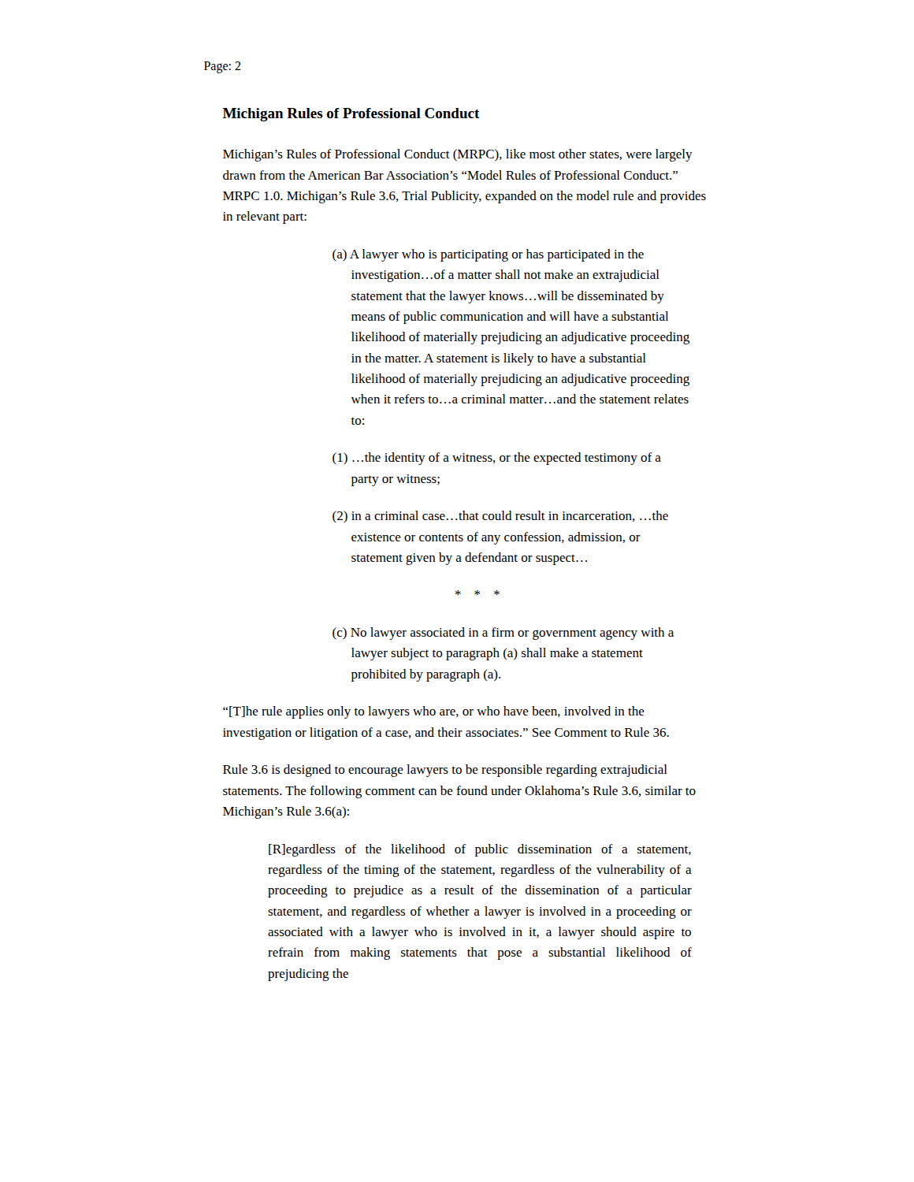Page: 2
Michigan Rules of Professional Conduct
Michigan’s Rules of Professional Conduct (MRPC), like most other states, were largely drawn from the American Bar Association’s “Model Rules of Professional Conduct.” MRPC 1.0. Michigan’s Rule 3.6, Trial Publicity, expanded on the model rule and provides in relevant part:
(a) A lawyer who is participating or has participated in the investigation…of a matter shall not make an extrajudicial statement that the lawyer knows…will be disseminated by means of public communication and will have a substantial likelihood of materially prejudicing an adjudicative proceeding in the matter. A statement is likely to have a substantial likelihood of materially prejudicing an adjudicative proceeding when it refers to…a criminal matter…and the statement relates to:
(1) …the identity of a witness, or the expected testimony of a party or witness;
(2) in a criminal case…that could result in incarceration, …the existence or contents of any confession, admission, or statement given by a defendant or suspect…
* * *
(c) No lawyer associated in a firm or government agency with a lawyer subject to paragraph (a) shall make a statement prohibited by paragraph (a).
“[T]he rule applies only to lawyers who are, or who have been, involved in the investigation or litigation of a case, and their associates.” See Comment to Rule 36.
Rule 3.6 is designed to encourage lawyers to be responsible regarding extrajudicial statements. The following comment can be found under Oklahoma’s Rule 3.6, similar to Michigan’s Rule 3.6(a):
[R]egardless of the likelihood of public dissemination of a statement, regardless of the timing of the statement, regardless of the vulnerability of a proceeding to prejudice as a result of the dissemination of a particular statement, and regardless of whether a lawyer is involved in a proceeding or associated with a lawyer who is involved in it, a lawyer should aspire to refrain from making statements that pose a substantial likelihood of prejudicing the